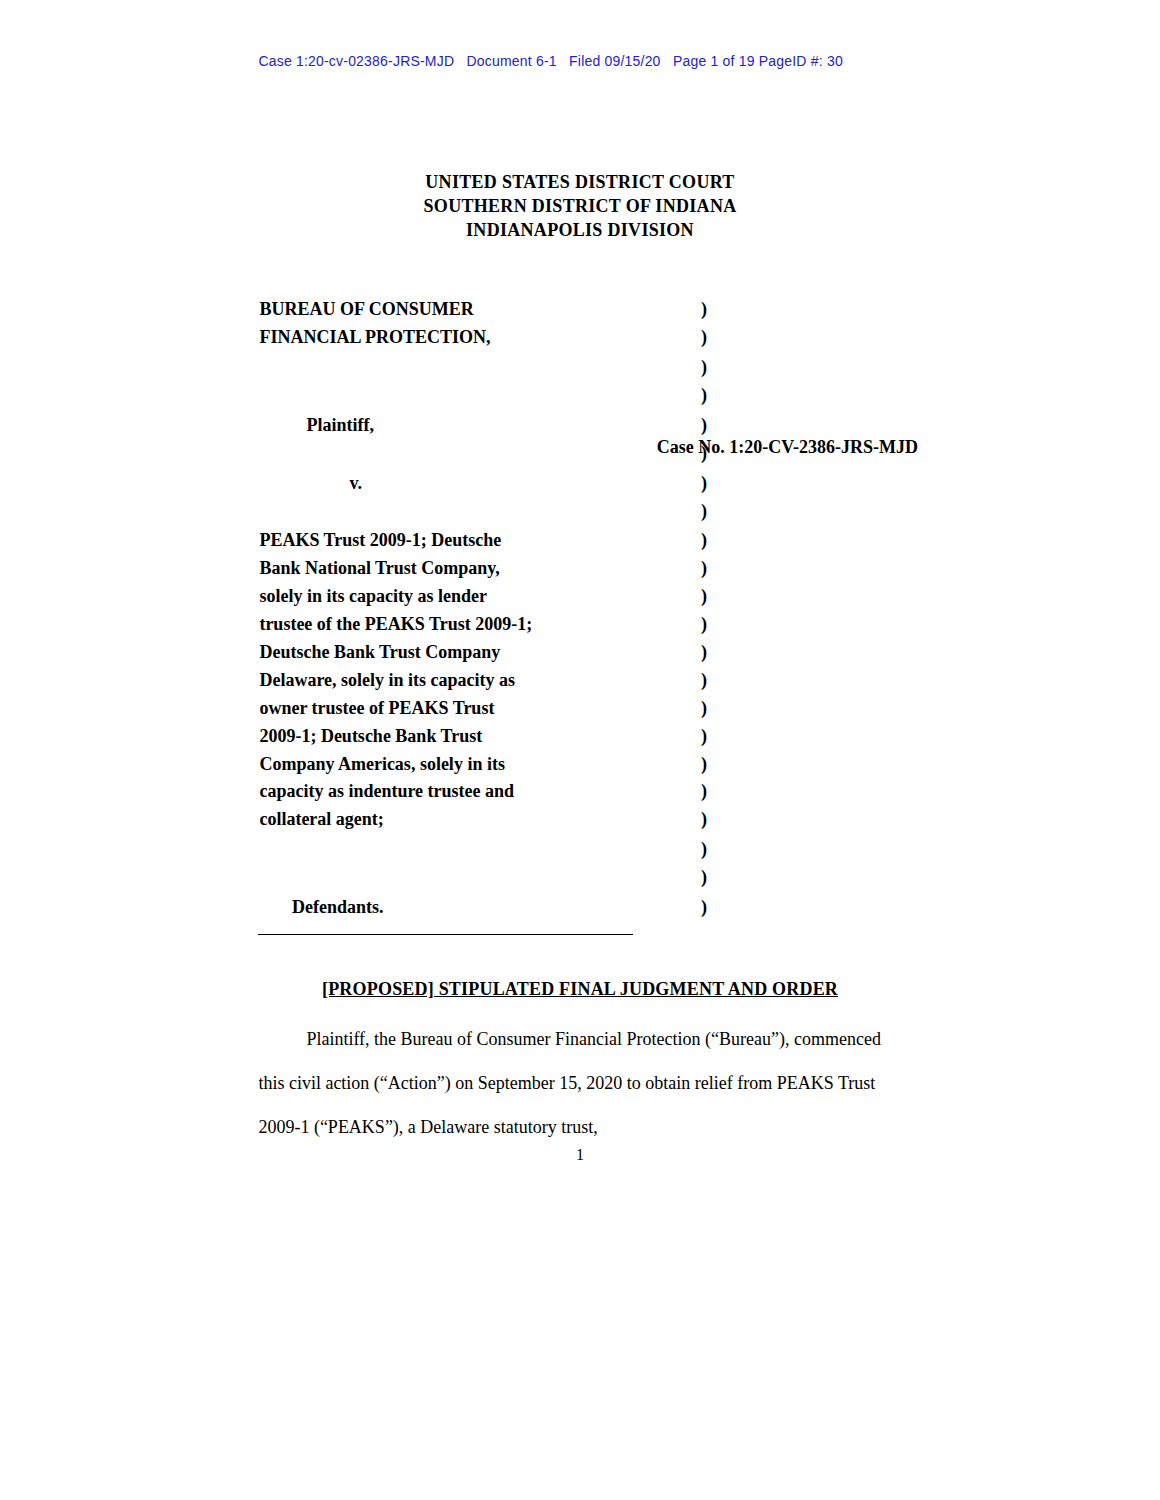Case 1:20-cv-02386-JRS-MJD Document 6-1 Filed 09/15/20 Page 1 of 19 PageID #: 30
UNITED STATES DISTRICT COURT
SOUTHERN DISTRICT OF INDIANA
INDIANAPOLIS DIVISION
| BUREAU OF CONSUMER FINANCIAL PROTECTION, | ) ) | |
| | ) ) |
| Plaintiff, | ) ) |
| v. | ) ) |
| PEAKS Trust 2009-1; Deutsche Bank National Trust Company, solely in its capacity as lender trustee of the PEAKS Trust 2009-1; Deutsche Bank Trust Company Delaware, solely in its capacity as owner trustee of PEAKS Trust 2009-1; Deutsche Bank Trust Company Americas, solely in its capacity as indenture trustee and collateral agent; | ) ) ) ) ) ) ) ) ) ) ) |
| | ) ) |
| Defendants. | ) | |
Case No. 1:20-CV-2386-JRS-MJD
[PROPOSED] STIPULATED FINAL JUDGMENT AND ORDER
Plaintiff, the Bureau of Consumer Financial Protection (“Bureau”), commenced this civil action (“Action”) on September 15, 2020 to obtain relief from PEAKS Trust 2009-1 (“PEAKS”), a Delaware statutory trust,
1